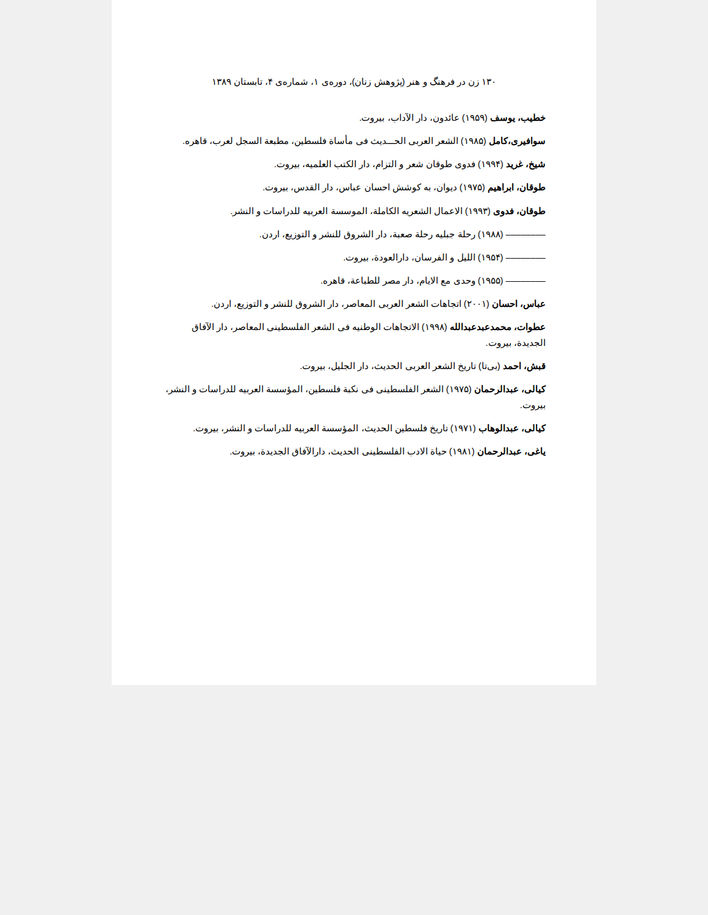۱۳۰ زن در فرهنگ و هنر (پژوهش زنان)، دوره‌ی ۱، شماره‌ی ۴، تابستان ۱۳۸۹
خطیب، یوسف (۱۹۵۹) عائدون، دار الآداب، بیروت.
سوافیری،کامل (۱۹۸۵) الشعر العربی الحـــدیث فی مأساة فلسطین، مطبعة السجل لعرب، قاهره.
شیخ، غرید (۱۹۹۴) فدوی طوقان شعر و التزام، دار الکتب العلمیه، بیروت.
طوقان، ابراهیم (۱۹۷۵) دیوان، به کوشش احسان عباس، دار القدس، بیروت.
طوقان، فدوی (۱۹۹۳) الاعمال الشعریه الکاملة، الموسسة العربیه للدراسات و النشر.
–––––––– (۱۹۸۸) رحلة جبلیه رحلة صعبة، دار الشروق للنشر و التوزیع، اردن.
–––––––– (۱۹۵۴) اللیل و الفرسان، دارالعودة، بیروت.
–––––––– (۱۹۵۵) وحدی مع الایام، دار مصر للطباعة، قاهره.
عباس، احسان (۲۰۰۱) اتجاهات الشعر العربی المعاصر، دار الشروق للنشر و التوزیع، اردن.
عطوات، محمدعبدعبدالله (۱۹۹۸) الاتجاهات الوطنیه فی الشعر الفلسطینی المعاصر، دار الآفاق الجدیدة، بیروت.
قبش، احمد (بی‌تا) تاریخ الشعر العربی الحدیث، دار الجلیل، بیروت.
کیالی، عبدالرحمان (۱۹۷۵) الشعر الفلسطینی فی نکبة فلسطین، المؤسسة العربیه للدراسات و النشر، بیروت.
کیالی، عبدالوهاب (۱۹۷۱) تاریخ فلسطین الحدیث، المؤسسة العربیه للدراسات و النشر، بیروت.
یاغی، عبدالرحمان (۱۹۸۱) حیاة الادب الفلسطینی الحدیث، دارالآفاق الجدیدة، بیروت.